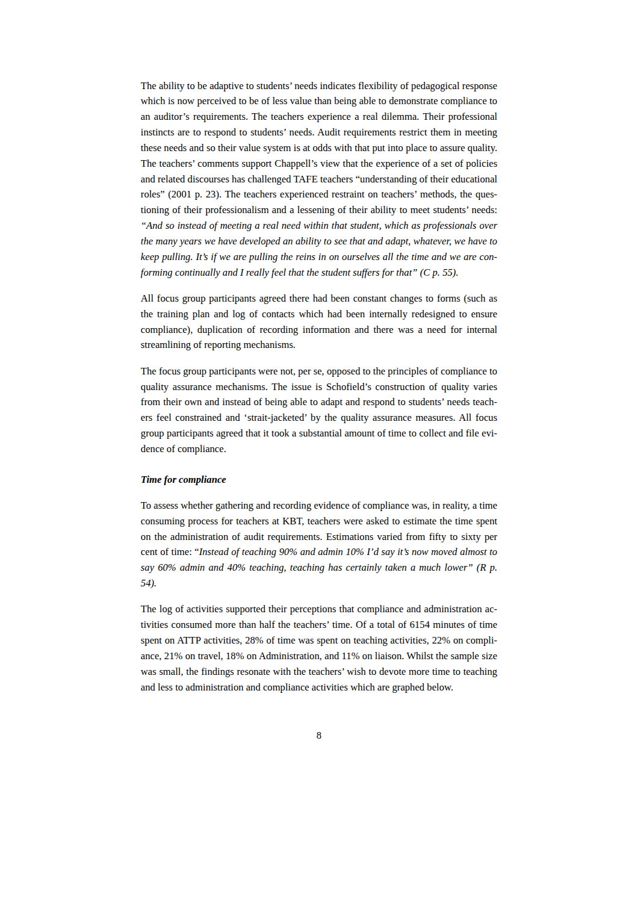The ability to be adaptive to students’ needs indicates flexibility of pedagogical response which is now perceived to be of less value than being able to demonstrate compliance to an auditor’s requirements. The teachers experience a real dilemma. Their professional instincts are to respond to students’ needs. Audit requirements restrict them in meeting these needs and so their value system is at odds with that put into place to assure quality. The teachers’ comments support Chappell’s view that the experience of a set of policies and related discourses has challenged TAFE teachers “understanding of their educational roles” (2001 p. 23). The teachers experienced restraint on teachers’ methods, the questioning of their professionalism and a lessening of their ability to meet students’ needs: “And so instead of meeting a real need within that student, which as professionals over the many years we have developed an ability to see that and adapt, whatever, we have to keep pulling. It’s if we are pulling the reins in on ourselves all the time and we are conforming continually and I really feel that the student suffers for that” (C p. 55).
All focus group participants agreed there had been constant changes to forms (such as the training plan and log of contacts which had been internally redesigned to ensure compliance), duplication of recording information and there was a need for internal streamlining of reporting mechanisms.
The focus group participants were not, per se, opposed to the principles of compliance to quality assurance mechanisms. The issue is Schofield’s construction of quality varies from their own and instead of being able to adapt and respond to students’ needs teachers feel constrained and ‘strait-jacketed’ by the quality assurance measures. All focus group participants agreed that it took a substantial amount of time to collect and file evidence of compliance.
Time for compliance
To assess whether gathering and recording evidence of compliance was, in reality, a time consuming process for teachers at KBT, teachers were asked to estimate the time spent on the administration of audit requirements. Estimations varied from fifty to sixty per cent of time: “Instead of teaching 90% and admin 10% I’d say it’s now moved almost to say 60% admin and 40% teaching, teaching has certainly taken a much lower” (R p. 54).
The log of activities supported their perceptions that compliance and administration activities consumed more than half the teachers’ time. Of a total of 6154 minutes of time spent on ATTP activities, 28% of time was spent on teaching activities, 22% on compliance, 21% on travel, 18% on Administration, and 11% on liaison. Whilst the sample size was small, the findings resonate with the teachers’ wish to devote more time to teaching and less to administration and compliance activities which are graphed below.
8